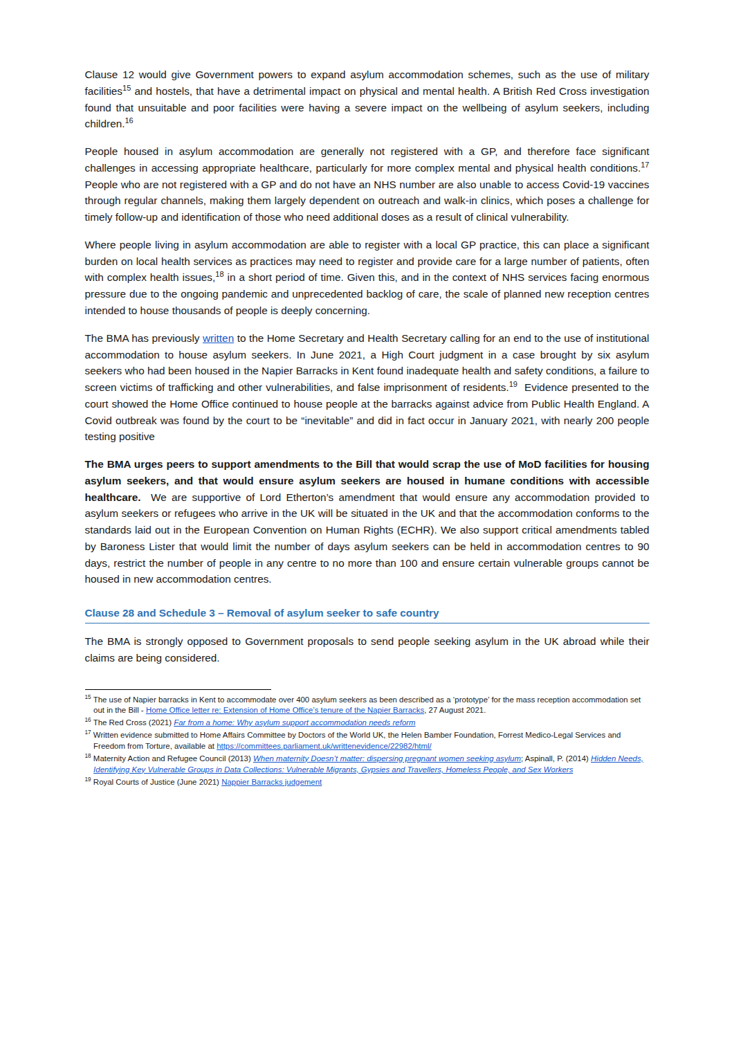Clause 12 would give Government powers to expand asylum accommodation schemes, such as the use of military facilities15 and hostels, that have a detrimental impact on physical and mental health. A British Red Cross investigation found that unsuitable and poor facilities were having a severe impact on the wellbeing of asylum seekers, including children.16
People housed in asylum accommodation are generally not registered with a GP, and therefore face significant challenges in accessing appropriate healthcare, particularly for more complex mental and physical health conditions.17 People who are not registered with a GP and do not have an NHS number are also unable to access Covid-19 vaccines through regular channels, making them largely dependent on outreach and walk-in clinics, which poses a challenge for timely follow-up and identification of those who need additional doses as a result of clinical vulnerability.
Where people living in asylum accommodation are able to register with a local GP practice, this can place a significant burden on local health services as practices may need to register and provide care for a large number of patients, often with complex health issues,18 in a short period of time. Given this, and in the context of NHS services facing enormous pressure due to the ongoing pandemic and unprecedented backlog of care, the scale of planned new reception centres intended to house thousands of people is deeply concerning.
The BMA has previously written to the Home Secretary and Health Secretary calling for an end to the use of institutional accommodation to house asylum seekers. In June 2021, a High Court judgment in a case brought by six asylum seekers who had been housed in the Napier Barracks in Kent found inadequate health and safety conditions, a failure to screen victims of trafficking and other vulnerabilities, and false imprisonment of residents.19 Evidence presented to the court showed the Home Office continued to house people at the barracks against advice from Public Health England. A Covid outbreak was found by the court to be “inevitable” and did in fact occur in January 2021, with nearly 200 people testing positive
The BMA urges peers to support amendments to the Bill that would scrap the use of MoD facilities for housing asylum seekers, and that would ensure asylum seekers are housed in humane conditions with accessible healthcare. We are supportive of Lord Etherton’s amendment that would ensure any accommodation provided to asylum seekers or refugees who arrive in the UK will be situated in the UK and that the accommodation conforms to the standards laid out in the European Convention on Human Rights (ECHR). We also support critical amendments tabled by Baroness Lister that would limit the number of days asylum seekers can be held in accommodation centres to 90 days, restrict the number of people in any centre to no more than 100 and ensure certain vulnerable groups cannot be housed in new accommodation centres.
Clause 28 and Schedule 3 – Removal of asylum seeker to safe country
The BMA is strongly opposed to Government proposals to send people seeking asylum in the UK abroad while their claims are being considered.
15 The use of Napier barracks in Kent to accommodate over 400 asylum seekers as been described as a ‘prototype’ for the mass reception accommodation set out in the Bill - Home Office letter re: Extension of Home Office’s tenure of the Napier Barracks, 27 August 2021.
16 The Red Cross (2021) Far from a home: Why asylum support accommodation needs reform
17 Written evidence submitted to Home Affairs Committee by Doctors of the World UK, the Helen Bamber Foundation, Forrest Medico-Legal Services and Freedom from Torture, available at https://committees.parliament.uk/writtenevidence/22982/html/
18 Maternity Action and Refugee Council (2013) When maternity Doesn’t matter: dispersing pregnant women seeking asylum; Aspinall, P. (2014) Hidden Needs, Identifying Key Vulnerable Groups in Data Collections: Vulnerable Migrants, Gypsies and Travellers, Homeless People, and Sex Workers
19 Royal Courts of Justice (June 2021) Nappier Barracks judgement